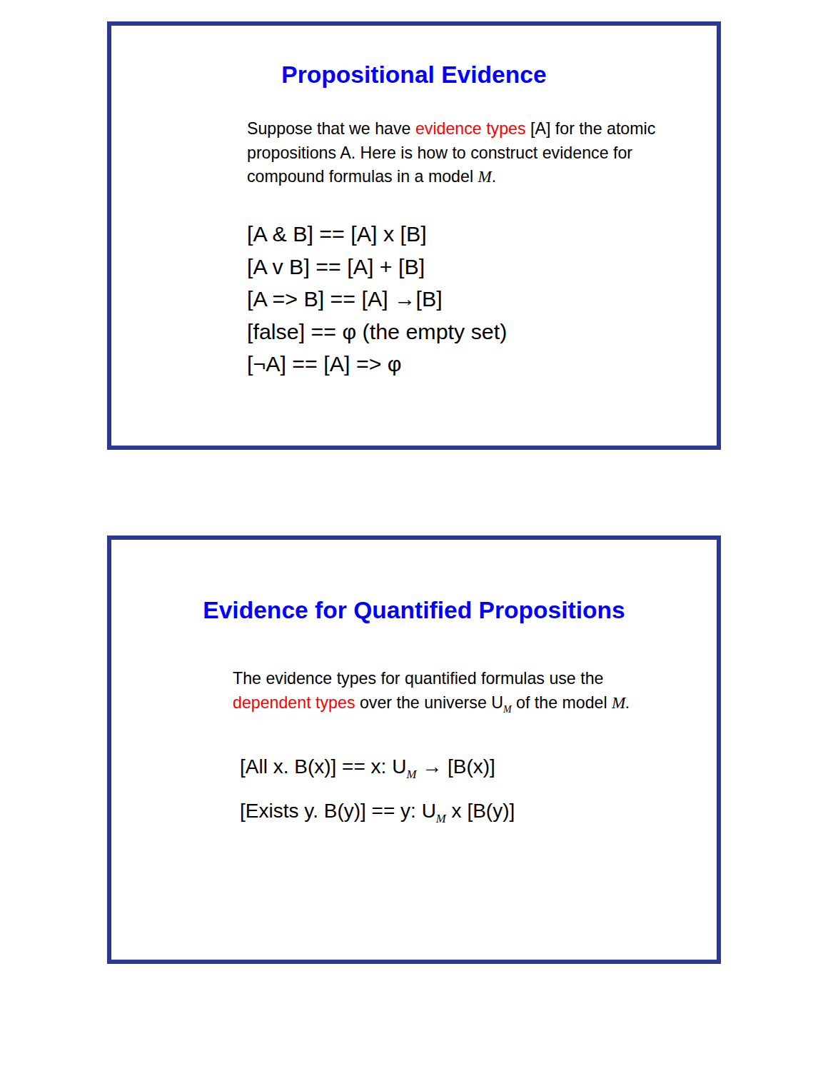Propositional Evidence
Suppose that we have evidence types [A] for the atomic propositions A. Here is how to construct evidence for compound formulas in a model M.
[A & B] == [A] x [B]
[A v B] == [A] + [B]
[A => B] == [A] →[B]
[false] == φ (the empty set)
[¬A] == [A] => φ
Evidence for Quantified Propositions
The evidence types for quantified formulas use the dependent types over the universe UM of the model M.
[All x. B(x)] == x: UM → [B(x)]
[Exists y. B(y)] == y: UM x [B(y)]